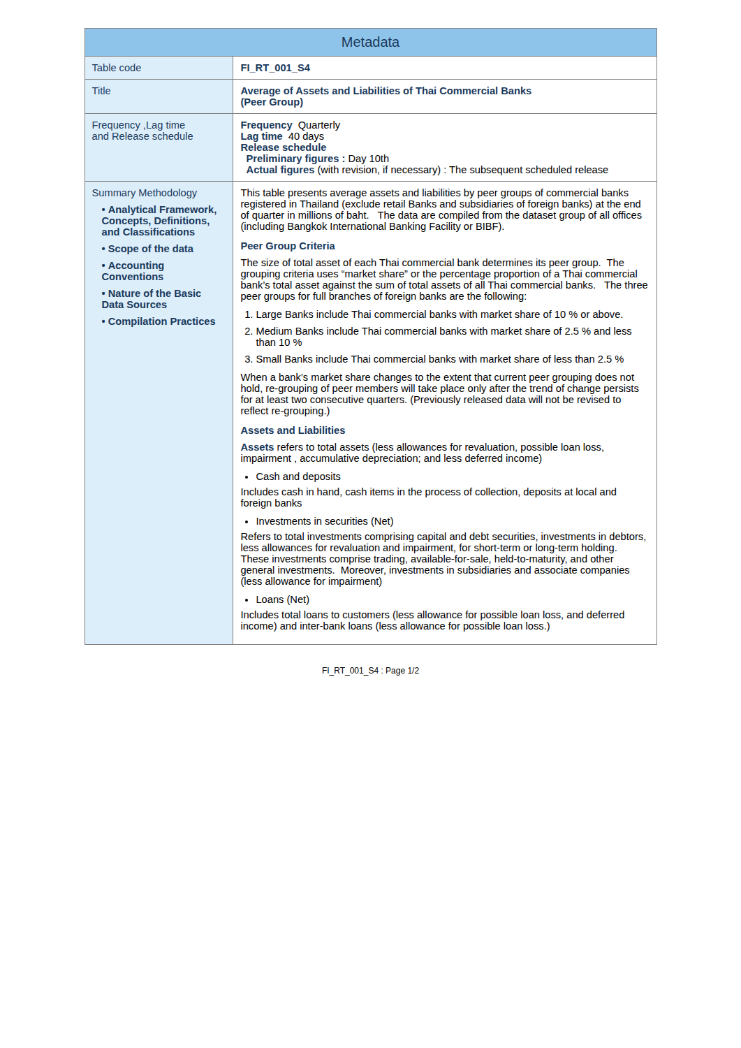| Metadata |
| Table code | FI_RT_001_S4 |
| Title | Average of Assets and Liabilities of Thai Commercial Banks (Peer Group) |
| Frequency ,Lag time and Release schedule | Frequency Quarterly Lag time 40 days Release schedule Preliminary figures : Day 10th Actual figures (with revision, if necessary) : The subsequent scheduled release |
| Summary Methodology Analytical Framework, Concepts, Definitions, and Classifications Scope of the data Accounting Conventions Nature of the Basic Data Sources Compilation Practices | This table presents average assets and liabilities by peer groups of commercial banks registered in Thailand (exclude retail Banks and subsidiaries of foreign banks) at the end of quarter in millions of baht. The data are compiled from the dataset group of all offices (including Bangkok International Banking Facility or BIBF). Peer Group Criteria The size of total asset of each Thai commercial bank determines its peer group. The grouping criteria uses “market share” or the percentage proportion of a Thai commercial bank’s total asset against the sum of total assets of all Thai commercial banks. The three peer groups for full branches of foreign banks are the following: Large Banks include Thai commercial banks with market share of 10 % or above. Medium Banks include Thai commercial banks with market share of 2.5 % and less than 10 % Small Banks include Thai commercial banks with market share of less than 2.5 % When a bank’s market share changes to the extent that current peer grouping does not hold, re-grouping of peer members will take place only after the trend of change persists for at least two consecutive quarters. (Previously released data will not be revised to reflect re-grouping.) Assets and Liabilities Assets refers to total assets (less allowances for revaluation, possible loan loss, impairment , accumulative depreciation; and less deferred income) Cash and deposits Includes cash in hand, cash items in the process of collection, deposits at local and foreign banks Investments in securities (Net) Refers to total investments comprising capital and debt securities, investments in debtors, less allowances for revaluation and impairment, for short-term or long-term holding. These investments comprise trading, available-for-sale, held-to-maturity, and other general investments. Moreover, investments in subsidiaries and associate companies (less allowance for impairment) Loans (Net) Includes total loans to customers (less allowance for possible loan loss, and deferred income) and inter-bank loans (less allowance for possible loan loss.) |
FI_RT_001_S4 : Page 1/2